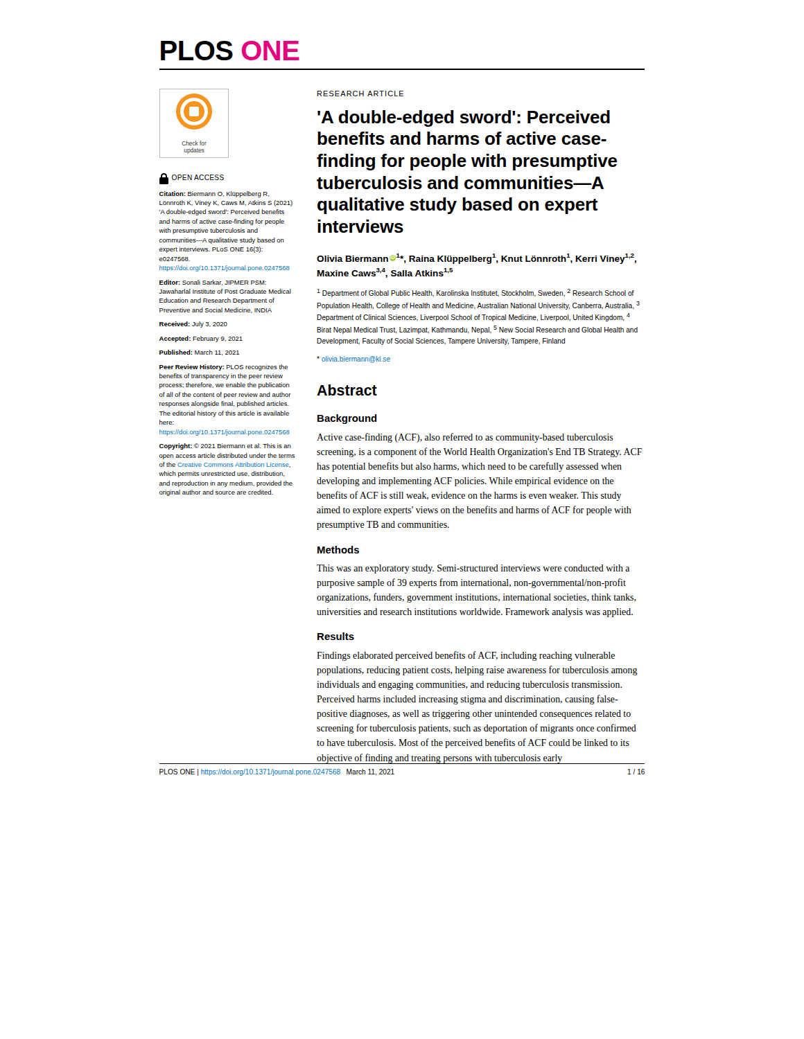PLOS ONE
Check for
updates
OPEN ACCESS
Citation: Biermann O, Klüppelberg R, Lönnroth K, Viney K, Caws M, Atkins S (2021) 'A double-edged sword': Perceived benefits and harms of active case-finding for people with presumptive tuberculosis and communities—A qualitative study based on expert interviews. PLoS ONE 16(3): e0247568. https://doi.org/10.1371/journal.pone.0247568
Editor: Sonali Sarkar, JIPMER PSM: Jawaharlal Institute of Post Graduate Medical Education and Research Department of Preventive and Social Medicine, INDIA
Received: July 3, 2020
Accepted: February 9, 2021
Published: March 11, 2021
Peer Review History: PLOS recognizes the benefits of transparency in the peer review process; therefore, we enable the publication of all of the content of peer review and author responses alongside final, published articles. The editorial history of this article is available here: https://doi.org/10.1371/journal.pone.0247568
Copyright: © 2021 Biermann et al. This is an open access article distributed under the terms of the Creative Commons Attribution License, which permits unrestricted use, distribution, and reproduction in any medium, provided the original author and source are credited.
RESEARCH ARTICLE
'A double-edged sword': Perceived benefits and harms of active case-finding for people with presumptive tuberculosis and communities—A qualitative study based on expert interviews
Olivia Biermann1*, Raina Klüppelberg1, Knut Lönnroth1, Kerri Viney1,2, Maxine Caws3,4, Salla Atkins1,5
1 Department of Global Public Health, Karolinska Institutet, Stockholm, Sweden, 2 Research School of Population Health, College of Health and Medicine, Australian National University, Canberra, Australia, 3 Department of Clinical Sciences, Liverpool School of Tropical Medicine, Liverpool, United Kingdom, 4 Birat Nepal Medical Trust, Lazimpat, Kathmandu, Nepal, 5 New Social Research and Global Health and Development, Faculty of Social Sciences, Tampere University, Tampere, Finland
* olivia.biermann@ki.se
Abstract
Background
Active case-finding (ACF), also referred to as community-based tuberculosis screening, is a component of the World Health Organization's End TB Strategy. ACF has potential benefits but also harms, which need to be carefully assessed when developing and implementing ACF policies. While empirical evidence on the benefits of ACF is still weak, evidence on the harms is even weaker. This study aimed to explore experts' views on the benefits and harms of ACF for people with presumptive TB and communities.
Methods
This was an exploratory study. Semi-structured interviews were conducted with a purposive sample of 39 experts from international, non-governmental/non-profit organizations, funders, government institutions, international societies, think tanks, universities and research institutions worldwide. Framework analysis was applied.
Results
Findings elaborated perceived benefits of ACF, including reaching vulnerable populations, reducing patient costs, helping raise awareness for tuberculosis among individuals and engaging communities, and reducing tuberculosis transmission. Perceived harms included increasing stigma and discrimination, causing false-positive diagnoses, as well as triggering other unintended consequences related to screening for tuberculosis patients, such as deportation of migrants once confirmed to have tuberculosis. Most of the perceived benefits of ACF could be linked to its objective of finding and treating persons with tuberculosis early
PLOS ONE | https://doi.org/10.1371/journal.pone.0247568 March 11, 2021
1 / 16